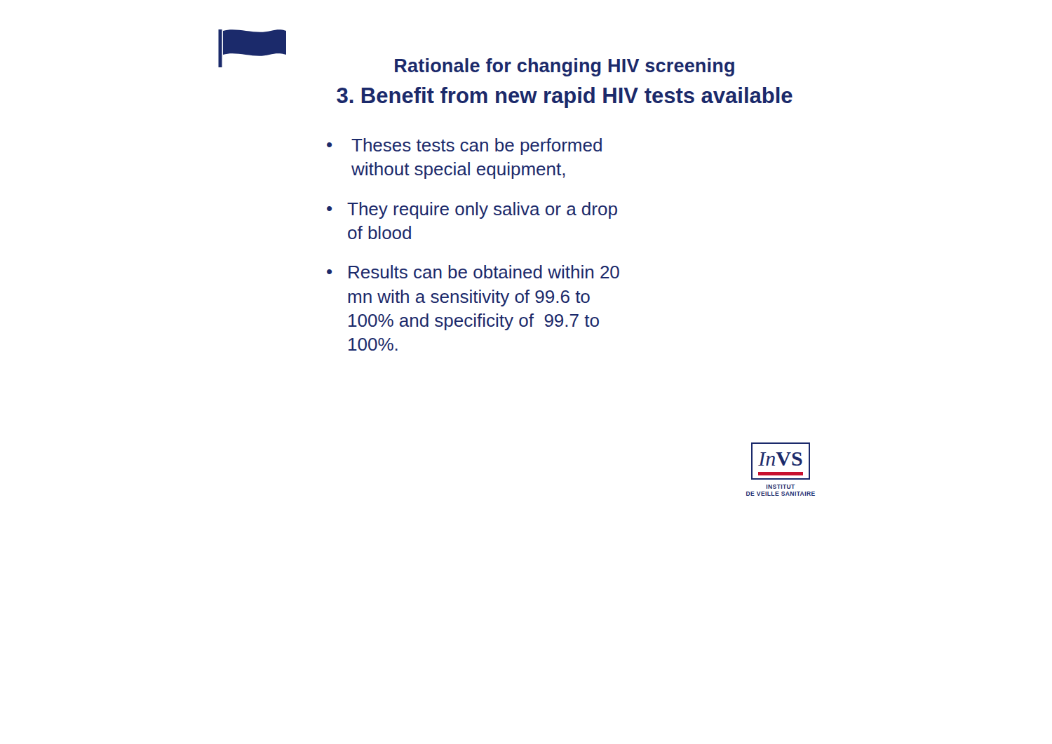Rationale for changing HIV screening
3. Benefit from new rapid HIV tests available
Theses tests can be performed without special equipment,
They require only saliva or a drop of blood
Results can be obtained within 20 mn with a sensitivity of 99.6 to 100% and specificity of 99.7 to 100%.
In VS
INSTITUT
DE VEILLE SANITAIRE